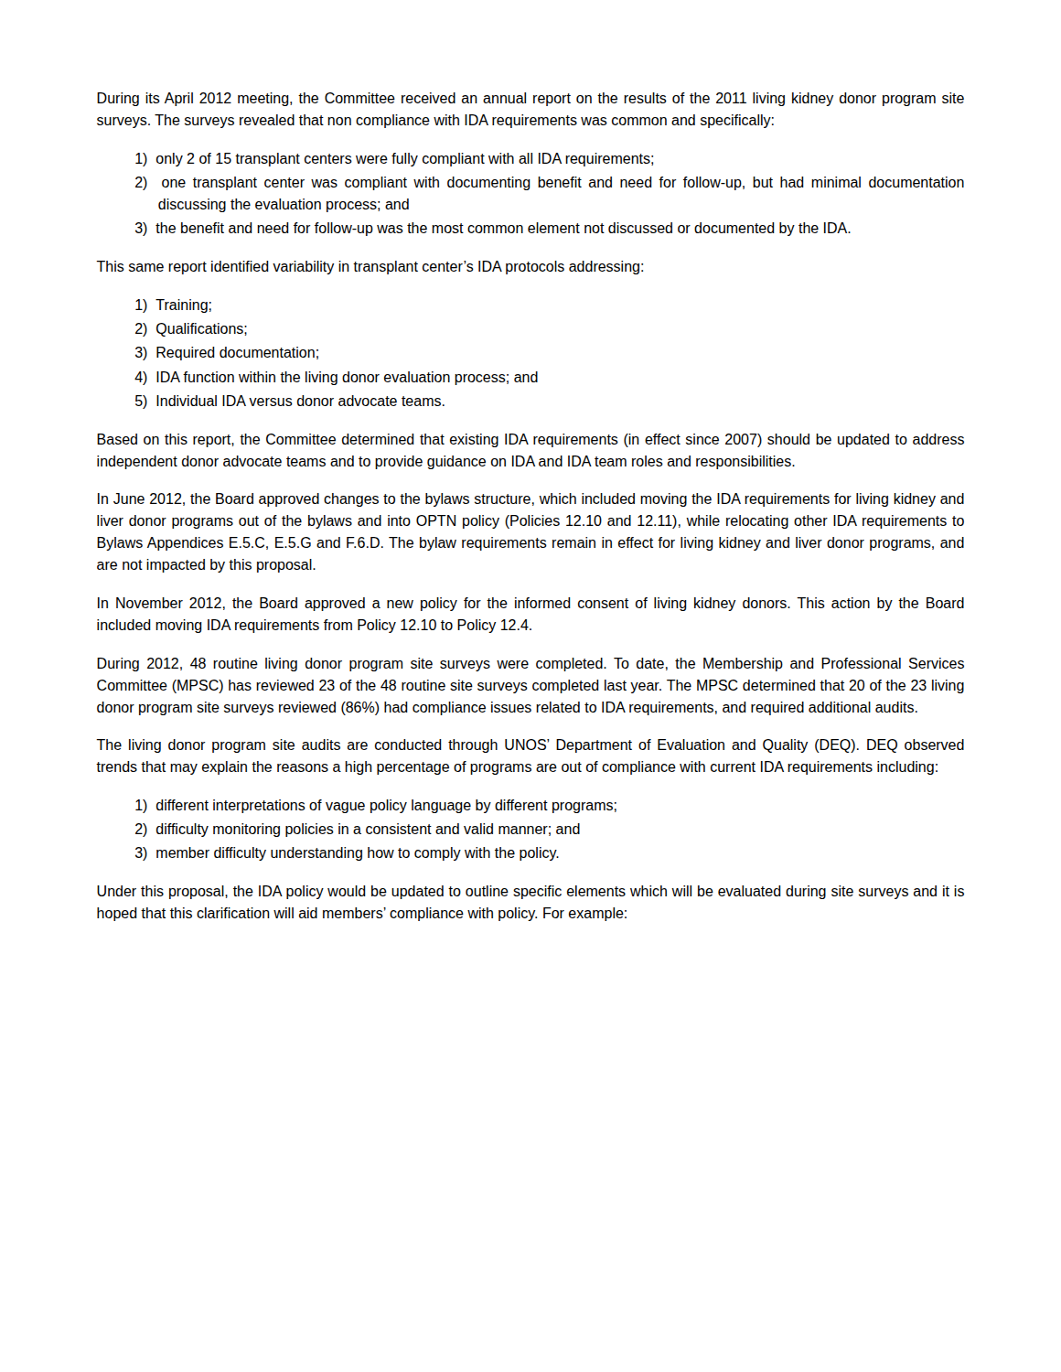During its April 2012 meeting, the Committee received an annual report on the results of the 2011 living kidney donor program site surveys. The surveys revealed that non compliance with IDA requirements was common and specifically:
only 2 of 15 transplant centers were fully compliant with all IDA requirements;
one transplant center was compliant with documenting benefit and need for follow-up, but had minimal documentation discussing the evaluation process; and
the benefit and need for follow-up was the most common element not discussed or documented by the IDA.
This same report identified variability in transplant center’s IDA protocols addressing:
Training;
Qualifications;
Required documentation;
IDA function within the living donor evaluation process; and
Individual IDA versus donor advocate teams.
Based on this report, the Committee determined that existing IDA requirements (in effect since 2007) should be updated to address independent donor advocate teams and to provide guidance on IDA and IDA team roles and responsibilities.
In June 2012, the Board approved changes to the bylaws structure, which included moving the IDA requirements for living kidney and liver donor programs out of the bylaws and into OPTN policy (Policies 12.10 and 12.11), while relocating other IDA requirements to Bylaws Appendices E.5.C, E.5.G and F.6.D. The bylaw requirements remain in effect for living kidney and liver donor programs, and are not impacted by this proposal.
In November 2012, the Board approved a new policy for the informed consent of living kidney donors. This action by the Board included moving IDA requirements from Policy 12.10 to Policy 12.4.
During 2012, 48 routine living donor program site surveys were completed. To date, the Membership and Professional Services Committee (MPSC) has reviewed 23 of the 48 routine site surveys completed last year. The MPSC determined that 20 of the 23 living donor program site surveys reviewed (86%) had compliance issues related to IDA requirements, and required additional audits.
The living donor program site audits are conducted through UNOS’ Department of Evaluation and Quality (DEQ). DEQ observed trends that may explain the reasons a high percentage of programs are out of compliance with current IDA requirements including:
different interpretations of vague policy language by different programs;
difficulty monitoring policies in a consistent and valid manner; and
member difficulty understanding how to comply with the policy.
Under this proposal, the IDA policy would be updated to outline specific elements which will be evaluated during site surveys and it is hoped that this clarification will aid members’ compliance with policy. For example: